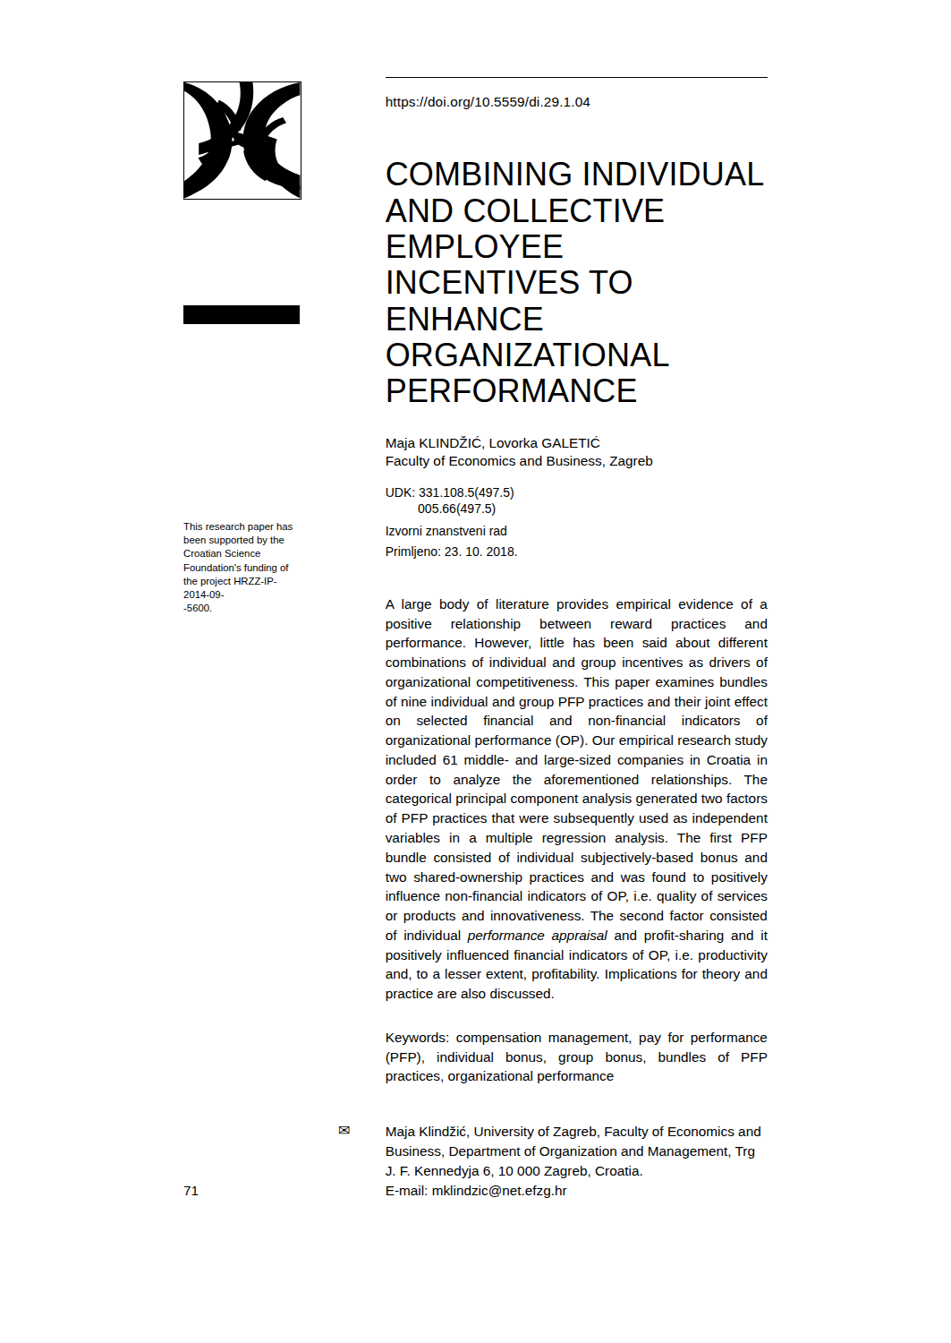https://doi.org/10.5559/di.29.1.04
Combining Individual and Collective Employee Incentives to Enhance Organizational Performance
Maja KLINDŽIĆ, Lovorka GALETIĆ
Faculty of Economics and Business, Zagreb
UDK: 331.108.5(497.5)
005.66(497.5)
Izvorni znanstveni rad
Primljeno: 23. 10. 2018.
This research paper has been supported by the Croatian Science Foundation's funding of the project HRZZ-IP-2014-09-
-5600.
A large body of literature provides empirical evidence of a positive relationship between reward practices and performance. However, little has been said about different combinations of individual and group incentives as drivers of organizational competitiveness. This paper examines bundles of nine individual and group PFP practices and their joint effect on selected financial and non-financial indicators of organizational performance (OP). Our empirical research study included 61 middle- and large-sized companies in Croatia in order to analyze the aforementioned relationships. The categorical principal component analysis generated two factors of PFP practices that were subsequently used as independent variables in a multiple regression analysis. The first PFP bundle consisted of individual subjectively-based bonus and two shared-ownership practices and was found to positively influence non-financial indicators of OP, i.e. quality of services or products and innovativeness. The second factor consisted of individual performance appraisal and profit-sharing and it positively influenced financial indicators of OP, i.e. productivity and, to a lesser extent, profitability. Implications for theory and practice are also discussed.
Keywords: compensation management, pay for performance (PFP), individual bonus, group bonus, bundles of PFP practices, organizational performance
✉ Maja Klindžić, University of Zagreb, Faculty of Economics and Business, Department of Organization and Management, Trg J. F. Kennedyja 6, 10 000 Zagreb, Croatia.
E-mail: mklindzic@net.efzg.hr
71